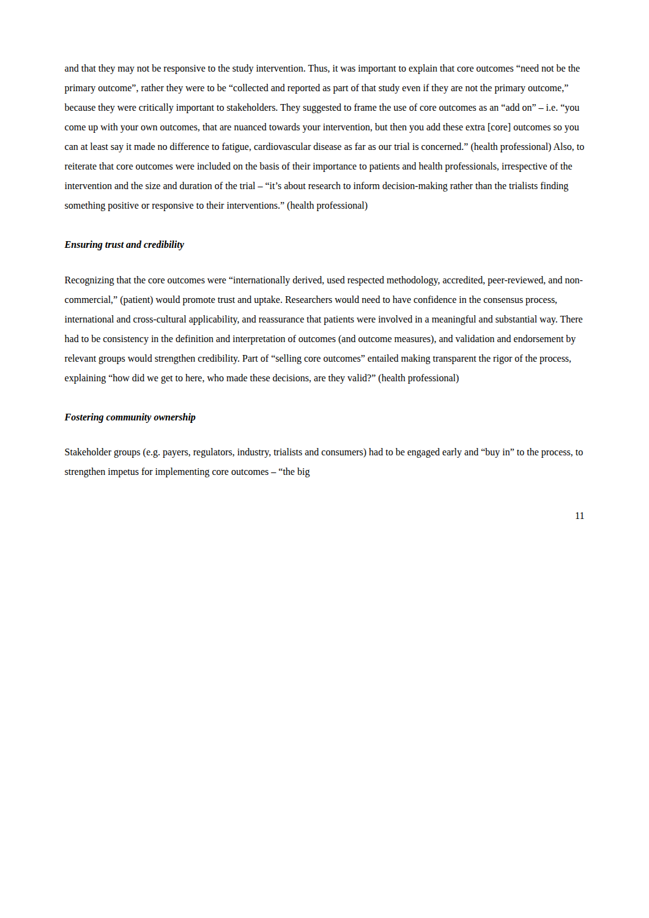and that they may not be responsive to the study intervention. Thus, it was important to explain that core outcomes “need not be the primary outcome”, rather they were to be “collected and reported as part of that study even if they are not the primary outcome,” because they were critically important to stakeholders. They suggested to frame the use of core outcomes as an “add on” – i.e. “you come up with your own outcomes, that are nuanced towards your intervention, but then you add these extra [core] outcomes so you can at least say it made no difference to fatigue, cardiovascular disease as far as our trial is concerned.” (health professional) Also, to reiterate that core outcomes were included on the basis of their importance to patients and health professionals, irrespective of the intervention and the size and duration of the trial – “it’s about research to inform decision-making rather than the trialists finding something positive or responsive to their interventions.” (health professional)
Ensuring trust and credibility
Recognizing that the core outcomes were “internationally derived, used respected methodology, accredited, peer-reviewed, and non-commercial,” (patient) would promote trust and uptake. Researchers would need to have confidence in the consensus process, international and cross-cultural applicability, and reassurance that patients were involved in a meaningful and substantial way. There had to be consistency in the definition and interpretation of outcomes (and outcome measures), and validation and endorsement by relevant groups would strengthen credibility. Part of “selling core outcomes” entailed making transparent the rigor of the process, explaining “how did we get to here, who made these decisions, are they valid?” (health professional)
Fostering community ownership
Stakeholder groups (e.g. payers, regulators, industry, trialists and consumers) had to be engaged early and “buy in” to the process, to strengthen impetus for implementing core outcomes – “the big
11